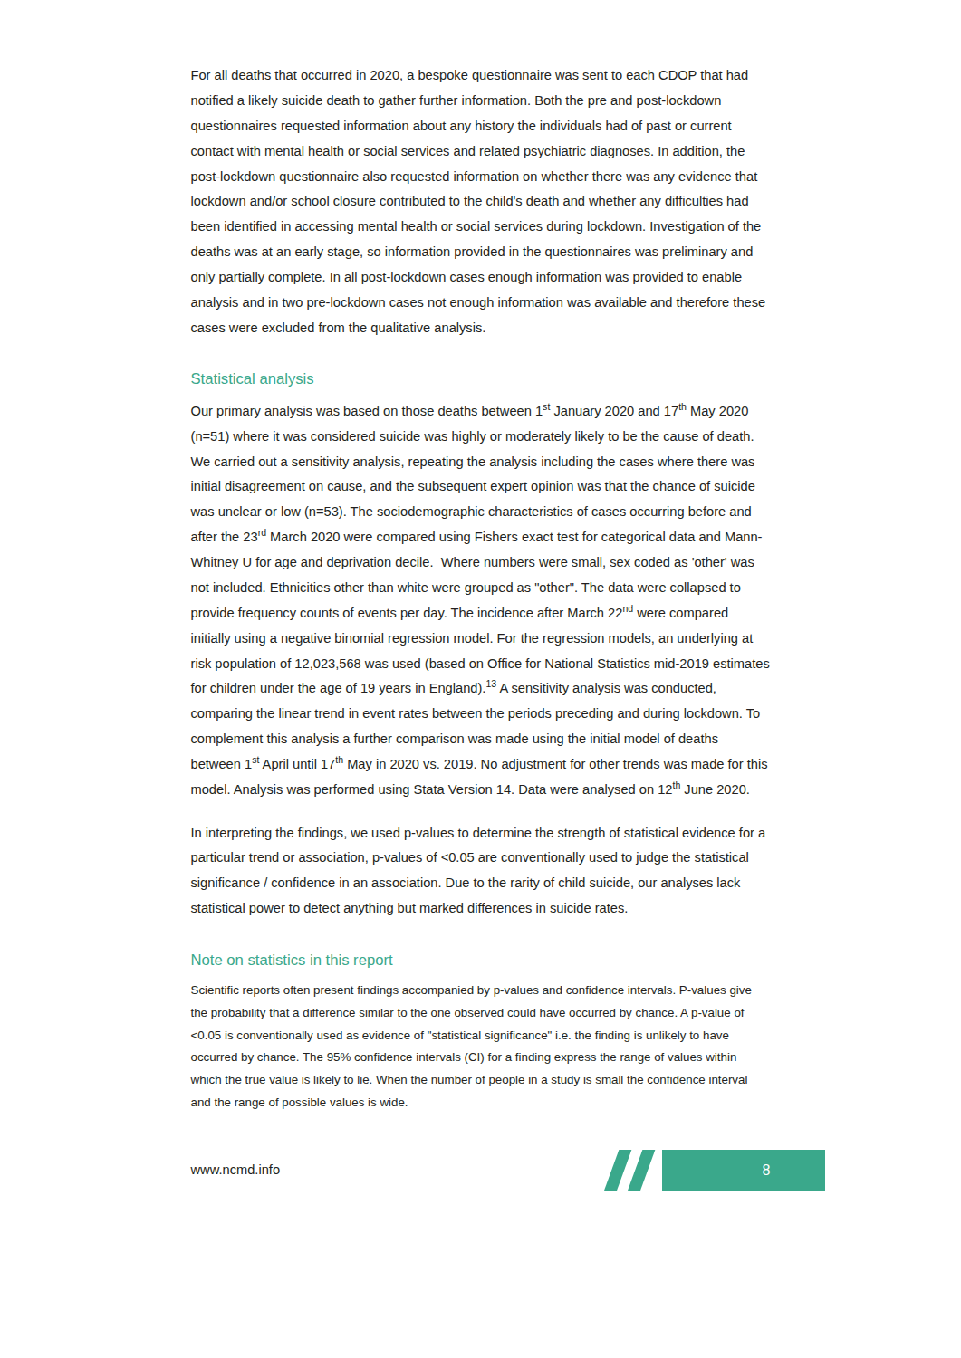For all deaths that occurred in 2020, a bespoke questionnaire was sent to each CDOP that had notified a likely suicide death to gather further information. Both the pre and post-lockdown questionnaires requested information about any history the individuals had of past or current contact with mental health or social services and related psychiatric diagnoses. In addition, the post-lockdown questionnaire also requested information on whether there was any evidence that lockdown and/or school closure contributed to the child's death and whether any difficulties had been identified in accessing mental health or social services during lockdown. Investigation of the deaths was at an early stage, so information provided in the questionnaires was preliminary and only partially complete. In all post-lockdown cases enough information was provided to enable analysis and in two pre-lockdown cases not enough information was available and therefore these cases were excluded from the qualitative analysis.
Statistical analysis
Our primary analysis was based on those deaths between 1st January 2020 and 17th May 2020 (n=51) where it was considered suicide was highly or moderately likely to be the cause of death. We carried out a sensitivity analysis, repeating the analysis including the cases where there was initial disagreement on cause, and the subsequent expert opinion was that the chance of suicide was unclear or low (n=53). The sociodemographic characteristics of cases occurring before and after the 23rd March 2020 were compared using Fishers exact test for categorical data and Mann-Whitney U for age and deprivation decile. Where numbers were small, sex coded as 'other' was not included. Ethnicities other than white were grouped as "other". The data were collapsed to provide frequency counts of events per day. The incidence after March 22nd were compared initially using a negative binomial regression model. For the regression models, an underlying at risk population of 12,023,568 was used (based on Office for National Statistics mid-2019 estimates for children under the age of 19 years in England).13 A sensitivity analysis was conducted, comparing the linear trend in event rates between the periods preceding and during lockdown. To complement this analysis a further comparison was made using the initial model of deaths between 1st April until 17th May in 2020 vs. 2019. No adjustment for other trends was made for this model. Analysis was performed using Stata Version 14. Data were analysed on 12th June 2020.
In interpreting the findings, we used p-values to determine the strength of statistical evidence for a particular trend or association, p-values of <0.05 are conventionally used to judge the statistical significance / confidence in an association. Due to the rarity of child suicide, our analyses lack statistical power to detect anything but marked differences in suicide rates.
Note on statistics in this report
Scientific reports often present findings accompanied by p-values and confidence intervals. P-values give the probability that a difference similar to the one observed could have occurred by chance. A p-value of <0.05 is conventionally used as evidence of "statistical significance" i.e. the finding is unlikely to have occurred by chance. The 95% confidence intervals (CI) for a finding express the range of values within which the true value is likely to lie. When the number of people in a study is small the confidence interval and the range of possible values is wide.
www.ncmd.info
8